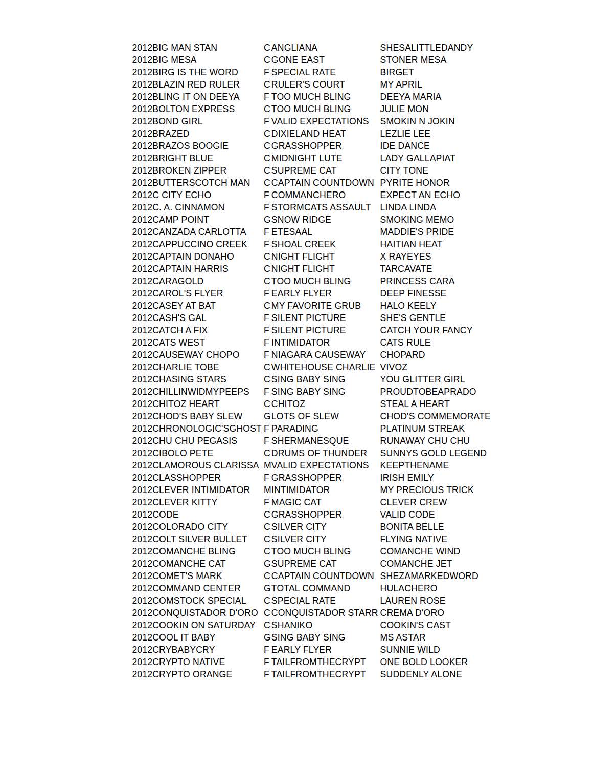| 2012 | BIG MAN STAN | C | ANGLIANA | SHESALITTLEDANDY |
| 2012 | BIG MESA | C | GONE EAST | STONER MESA |
| 2012 | BIRG IS THE WORD | F | SPECIAL RATE | BIRGET |
| 2012 | BLAZIN RED RULER | C | RULER'S COURT | MY APRIL |
| 2012 | BLING IT ON DEEYA | F | TOO MUCH BLING | DEEYA MARIA |
| 2012 | BOLTON EXPRESS | C | TOO MUCH BLING | JULIE MON |
| 2012 | BOND GIRL | F | VALID EXPECTATIONS | SMOKIN N JOKIN |
| 2012 | BRAZED | C | DIXIELAND HEAT | LEZLIE LEE |
| 2012 | BRAZOS BOOGIE | C | GRASSHOPPER | IDE DANCE |
| 2012 | BRIGHT BLUE | C | MIDNIGHT LUTE | LADY GALLAPIAT |
| 2012 | BROKEN ZIPPER | C | SUPREME CAT | CITY TONE |
| 2012 | BUTTERSCOTCH MAN | C | CAPTAIN COUNTDOWN | PYRITE HONOR |
| 2012 | C CITY ECHO | F | COMMANCHERO | EXPECT AN ECHO |
| 2012 | C. A. CINNAMON | F | STORMCATS ASSAULT | LINDA LINDA |
| 2012 | CAMP POINT | G | SNOW RIDGE | SMOKING MEMO |
| 2012 | CANZADA CARLOTTA | F | ETESAAL | MADDIE'S PRIDE |
| 2012 | CAPPUCCINO CREEK | F | SHOAL CREEK | HAITIAN HEAT |
| 2012 | CAPTAIN DONAHO | C | NIGHT FLIGHT | X RAYEYES |
| 2012 | CAPTAIN HARRIS | C | NIGHT FLIGHT | TARCAVATE |
| 2012 | CARAGOLD | C | TOO MUCH BLING | PRINCESS CARA |
| 2012 | CAROL'S FLYER | F | EARLY FLYER | DEEP FINESSE |
| 2012 | CASEY AT BAT | C | MY FAVORITE GRUB | HALO KEELY |
| 2012 | CASH'S GAL | F | SILENT PICTURE | SHE'S GENTLE |
| 2012 | CATCH A FIX | F | SILENT PICTURE | CATCH YOUR FANCY |
| 2012 | CATS WEST | F | INTIMIDATOR | CATS RULE |
| 2012 | CAUSEWAY CHOPO | F | NIAGARA CAUSEWAY | CHOPARD |
| 2012 | CHARLIE TOBE | C | WHITEHOUSE CHARLIE | VIVOZ |
| 2012 | CHASING STARS | C | SING BABY SING | YOU GLITTER GIRL |
| 2012 | CHILLINWIDMYPEEPS | F | SING BABY SING | PROUDTOBEAPRADO |
| 2012 | CHITOZ HEART | C | CHITOZ | STEAL A HEART |
| 2012 | CHOD'S BABY SLEW | G | LOTS OF SLEW | CHOD'S COMMEMORATE |
| 2012 | CHRONOLOGIC'SGHOST | F | PARADING | PLATINUM STREAK |
| 2012 | CHU CHU PEGASIS | F | SHERMANESQUE | RUNAWAY CHU CHU |
| 2012 | CIBOLO PETE | C | DRUMS OF THUNDER | SUNNYS GOLD LEGEND |
| 2012 | CLAMOROUS CLARISSA | M | VALID EXPECTATIONS | KEEPTHENAME |
| 2012 | CLASSHOPPER | F | GRASSHOPPER | IRISH EMILY |
| 2012 | CLEVER INTIMIDATOR | M | INTIMIDATOR | MY PRECIOUS TRICK |
| 2012 | CLEVER KITTY | F | MAGIC CAT | CLEVER CREW |
| 2012 | CODE | C | GRASSHOPPER | VALID CODE |
| 2012 | COLORADO CITY | C | SILVER CITY | BONITA BELLE |
| 2012 | COLT SILVER BULLET | C | SILVER CITY | FLYING NATIVE |
| 2012 | COMANCHE BLING | C | TOO MUCH BLING | COMANCHE WIND |
| 2012 | COMANCHE CAT | G | SUPREME CAT | COMANCHE JET |
| 2012 | COMET'S MARK | C | CAPTAIN COUNTDOWN | SHEZAMARKEDWORD |
| 2012 | COMMAND CENTER | G | TOTAL COMMAND | HULACHERO |
| 2012 | COMSTOCK SPECIAL | C | SPECIAL RATE | LAUREN ROSE |
| 2012 | CONQUISTADOR D'ORO | C | CONQUISTADOR STARR | CREMA D'ORO |
| 2012 | COOKIN ON SATURDAY | C | SHANIKO | COOKIN'S CAST |
| 2012 | COOL IT BABY | G | SING BABY SING | MS ASTAR |
| 2012 | CRYBABYCRY | F | EARLY FLYER | SUNNIE WILD |
| 2012 | CRYPTO NATIVE | F | TAILFROMTHECRYPT | ONE BOLD LOOKER |
| 2012 | CRYPTO ORANGE | F | TAILFROMTHECRYPT | SUDDENLY ALONE |